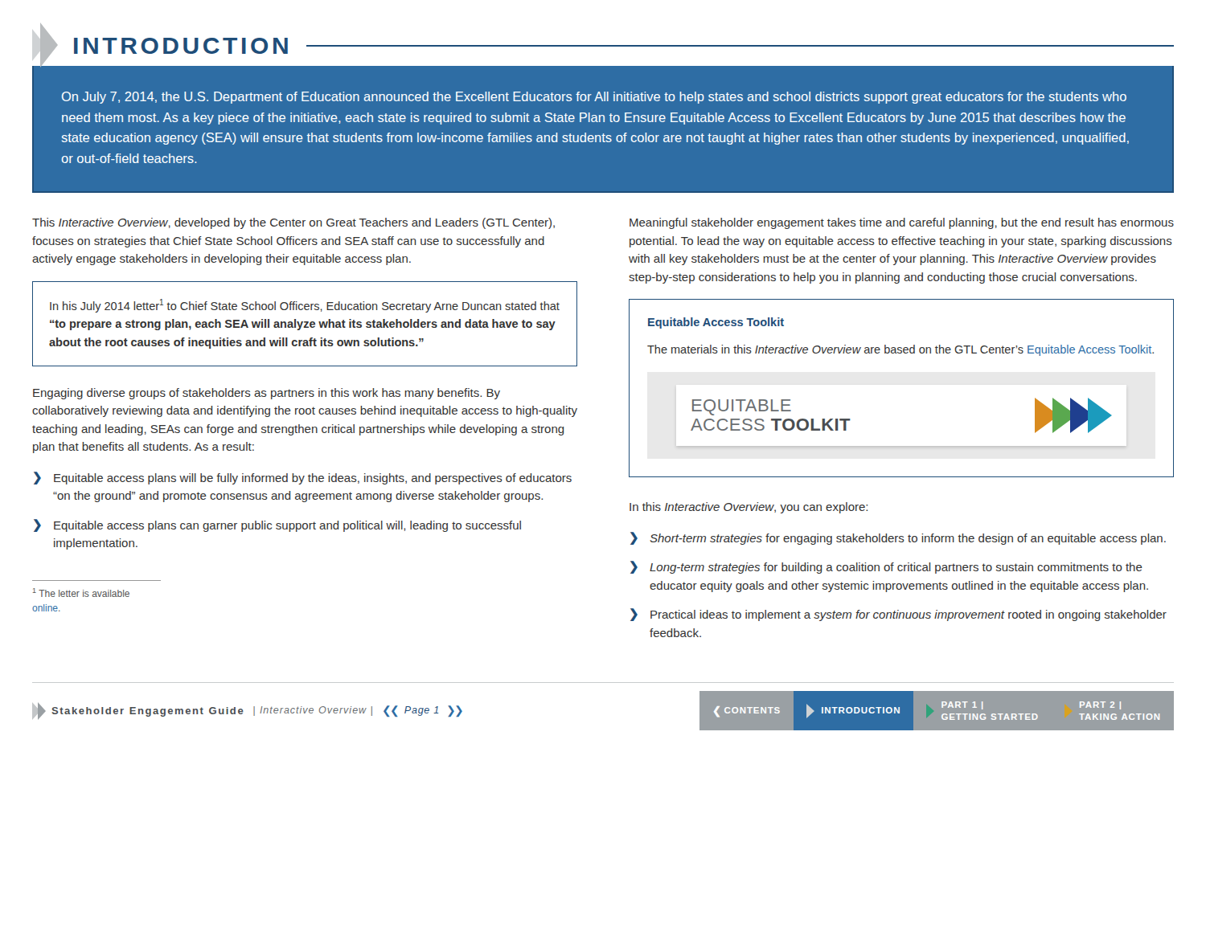INTRODUCTION
On July 7, 2014, the U.S. Department of Education announced the Excellent Educators for All initiative to help states and school districts support great educators for the students who need them most. As a key piece of the initiative, each state is required to submit a State Plan to Ensure Equitable Access to Excellent Educators by June 2015 that describes how the state education agency (SEA) will ensure that students from low-income families and students of color are not taught at higher rates than other students by inexperienced, unqualified, or out-of-field teachers.
This Interactive Overview, developed by the Center on Great Teachers and Leaders (GTL Center), focuses on strategies that Chief State School Officers and SEA staff can use to successfully and actively engage stakeholders in developing their equitable access plan.
In his July 2014 letter1 to Chief State School Officers, Education Secretary Arne Duncan stated that “to prepare a strong plan, each SEA will analyze what its stakeholders and data have to say about the root causes of inequities and will craft its own solutions.”
Engaging diverse groups of stakeholders as partners in this work has many benefits. By collaboratively reviewing data and identifying the root causes behind inequitable access to high-quality teaching and leading, SEAs can forge and strengthen critical partnerships while developing a strong plan that benefits all students. As a result:
Equitable access plans will be fully informed by the ideas, insights, and perspectives of educators “on the ground” and promote consensus and agreement among diverse stakeholder groups.
Equitable access plans can garner public support and political will, leading to successful implementation.
1 The letter is available online.
Meaningful stakeholder engagement takes time and careful planning, but the end result has enormous potential. To lead the way on equitable access to effective teaching in your state, sparking discussions with all key stakeholders must be at the center of your planning. This Interactive Overview provides step-by-step considerations to help you in planning and conducting those crucial conversations.
Equitable Access Toolkit
The materials in this Interactive Overview are based on the GTL Center’s Equitable Access Toolkit.
EQUITABLE
ACCESS TOOLKIT
In this Interactive Overview, you can explore:
Short-term strategies for engaging stakeholders to inform the design of an equitable access plan.
Long-term strategies for building a coalition of critical partners to sustain commitments to the educator equity goals and other systemic improvements outlined in the equitable access plan.
Practical ideas to implement a system for continuous improvement rooted in ongoing stakeholder feedback.
Stakeholder Engagement Guide
| Interactive Overview |
❮❮ Page 1 ❯❯
❮CONTENTS
INTRODUCTION
PART 1 |GETTING STARTED
PART 2 |TAKING ACTION